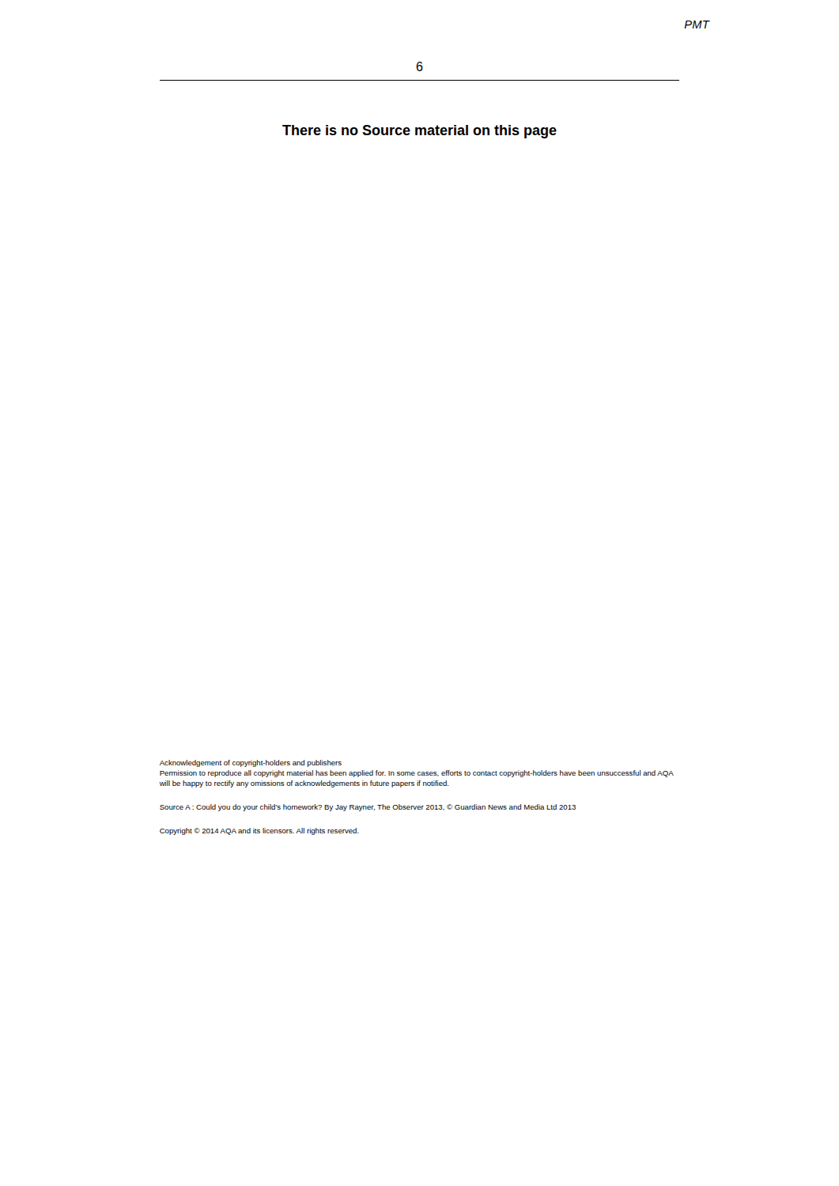PMT
6
There is no Source material on this page
Acknowledgement of copyright-holders and publishers
Permission to reproduce all copyright material has been applied for. In some cases, efforts to contact copyright-holders have been unsuccessful and AQA will be happy to rectify any omissions of acknowledgements in future papers if notified.
Source A : Could you do your child’s homework? By Jay Rayner, The Observer 2013, © Guardian News and Media Ltd 2013
Copyright © 2014 AQA and its licensors. All rights reserved.